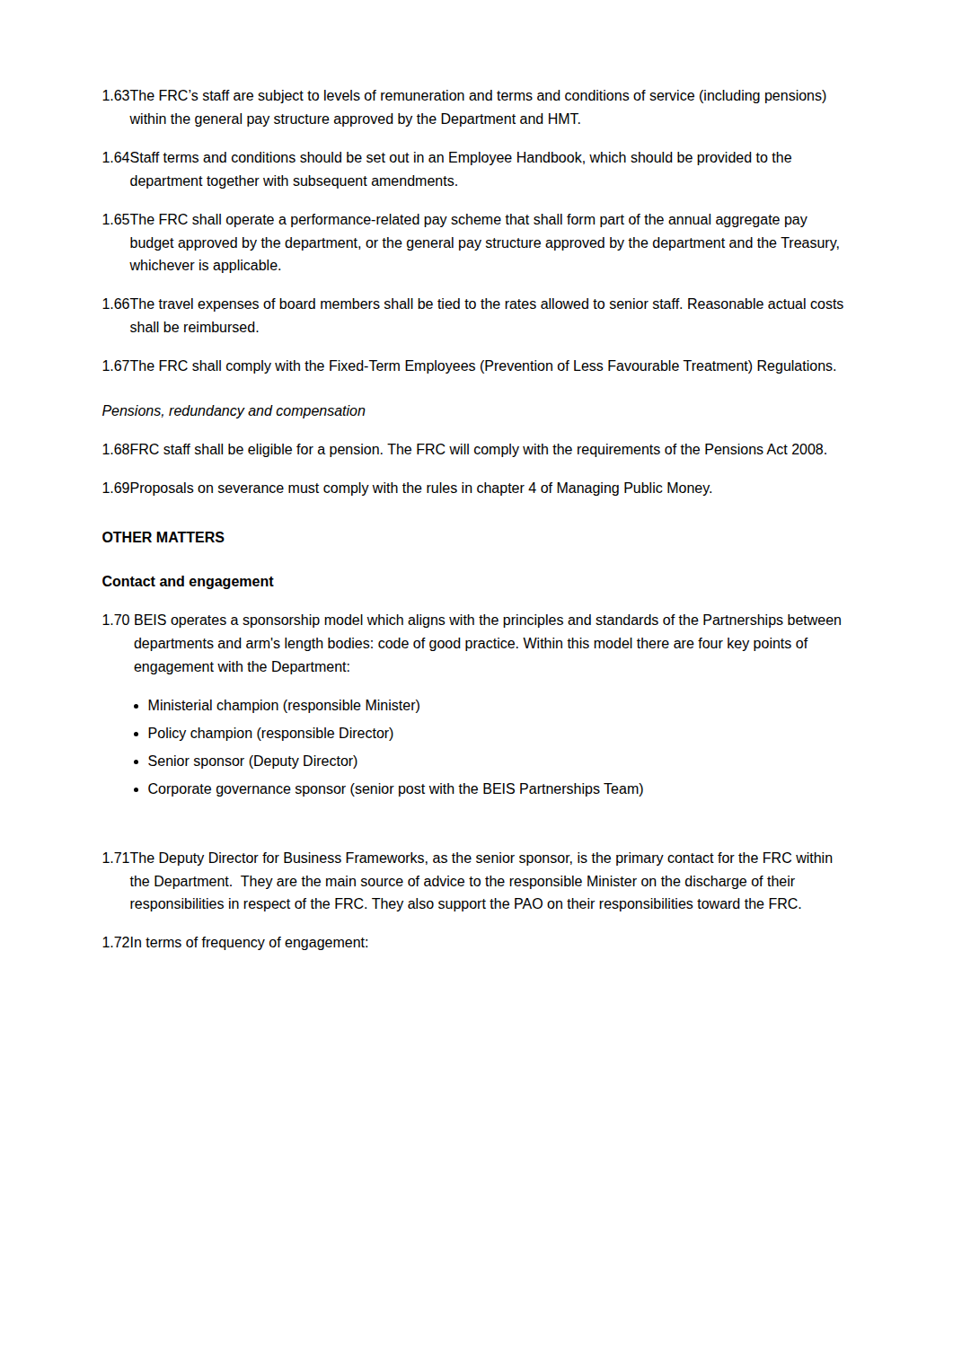1.63 The FRC’s staff are subject to levels of remuneration and terms and conditions of service (including pensions) within the general pay structure approved by the Department and HMT.
1.64 Staff terms and conditions should be set out in an Employee Handbook, which should be provided to the department together with subsequent amendments.
1.65 The FRC shall operate a performance-related pay scheme that shall form part of the annual aggregate pay budget approved by the department, or the general pay structure approved by the department and the Treasury, whichever is applicable.
1.66 The travel expenses of board members shall be tied to the rates allowed to senior staff. Reasonable actual costs shall be reimbursed.
1.67 The FRC shall comply with the Fixed-Term Employees (Prevention of Less Favourable Treatment) Regulations.
Pensions, redundancy and compensation
1.68 FRC staff shall be eligible for a pension. The FRC will comply with the requirements of the Pensions Act 2008.
1.69 Proposals on severance must comply with the rules in chapter 4 of Managing Public Money.
Other Matters
Contact and engagement
1.70 BEIS operates a sponsorship model which aligns with the principles and standards of the Partnerships between departments and arm's length bodies: code of good practice. Within this model there are four key points of engagement with the Department:
Ministerial champion (responsible Minister)
Policy champion (responsible Director)
Senior sponsor (Deputy Director)
Corporate governance sponsor (senior post with the BEIS Partnerships Team)
1.71 The Deputy Director for Business Frameworks, as the senior sponsor, is the primary contact for the FRC within the Department. They are the main source of advice to the responsible Minister on the discharge of their responsibilities in respect of the FRC. They also support the PAO on their responsibilities toward the FRC.
1.72 In terms of frequency of engagement: